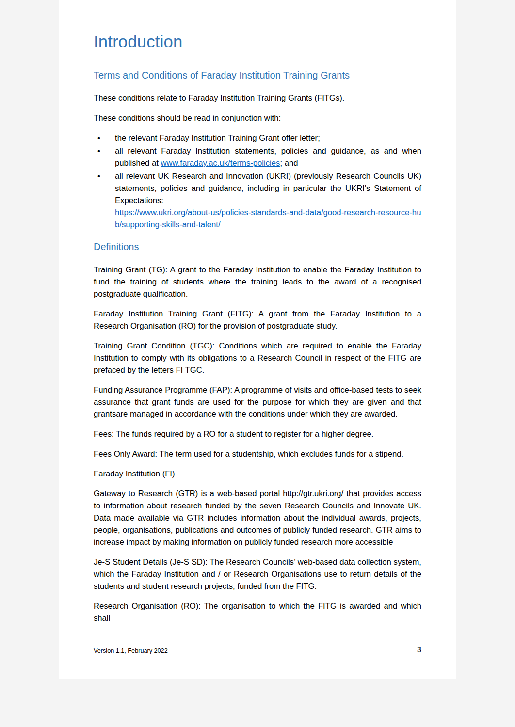Introduction
Terms and Conditions of Faraday Institution Training Grants
These conditions relate to Faraday Institution Training Grants (FITGs).
These conditions should be read in conjunction with:
the relevant Faraday Institution Training Grant offer letter;
all relevant Faraday Institution statements, policies and guidance, as and when published at www.faraday.ac.uk/terms-policies; and
all relevant UK Research and Innovation (UKRI) (previously Research Councils UK) statements, policies and guidance, including in particular the UKRI's Statement of Expectations:
https://www.ukri.org/about-us/policies-standards-and-data/good-research-resource-hub/supporting-skills-and-talent/
Definitions
Training Grant (TG): A grant to the Faraday Institution to enable the Faraday Institution to fund the training of students where the training leads to the award of a recognised postgraduate qualification.
Faraday Institution Training Grant (FITG): A grant from the Faraday Institution to a Research Organisation (RO) for the provision of postgraduate study.
Training Grant Condition (TGC): Conditions which are required to enable the Faraday Institution to comply with its obligations to a Research Council in respect of the FITG are prefaced by the letters FI TGC.
Funding Assurance Programme (FAP): A programme of visits and office-based tests to seek assurance that grant funds are used for the purpose for which they are given and that grantsare managed in accordance with the conditions under which they are awarded.
Fees: The funds required by a RO for a student to register for a higher degree.
Fees Only Award: The term used for a studentship, which excludes funds for a stipend.
Faraday Institution (FI)
Gateway to Research (GTR) is a web-based portal http://gtr.ukri.org/ that provides access to information about research funded by the seven Research Councils and Innovate UK. Data made available via GTR includes information about the individual awards, projects, people, organisations, publications and outcomes of publicly funded research. GTR aims to increase impact by making information on publicly funded research more accessible
Je-S Student Details (Je-S SD): The Research Councils’ web-based data collection system, which the Faraday Institution and / or Research Organisations use to return details of the students and student research projects, funded from the FITG.
Research Organisation (RO): The organisation to which the FITG is awarded and which shall
Version 1.1, February 2022 3